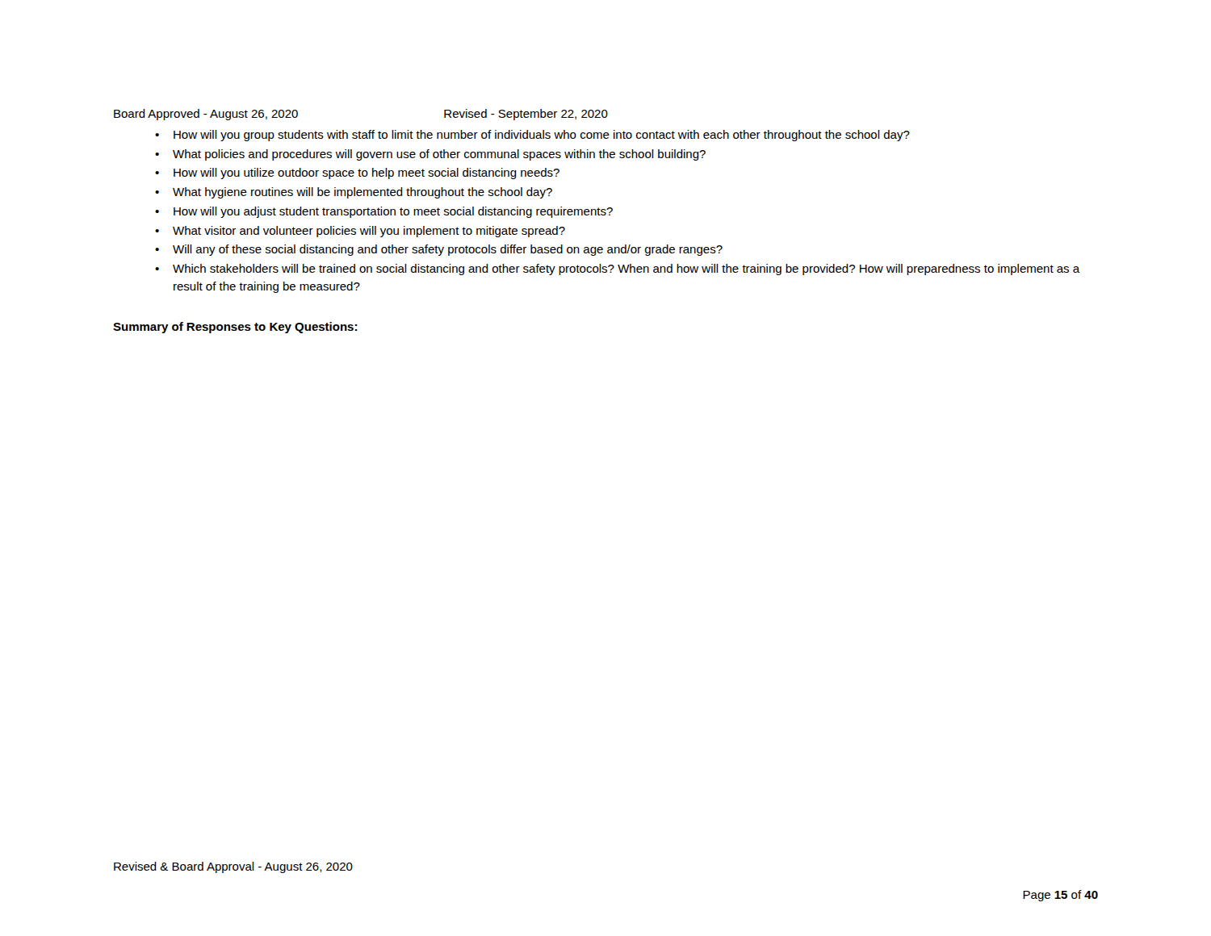Board Approved - August 26, 2020
Revised - September 22, 2020
How will you group students with staff to limit the number of individuals who come into contact with each other throughout the school day?
What policies and procedures will govern use of other communal spaces within the school building?
How will you utilize outdoor space to help meet social distancing needs?
What hygiene routines will be implemented throughout the school day?
How will you adjust student transportation to meet social distancing requirements?
What visitor and volunteer policies will you implement to mitigate spread?
Will any of these social distancing and other safety protocols differ based on age and/or grade ranges?
Which stakeholders will be trained on social distancing and other safety protocols? When and how will the training be provided? How will preparedness to implement as a result of the training be measured?
Summary of Responses to Key Questions:
Revised & Board Approval - August 26, 2020
Page 15 of 40